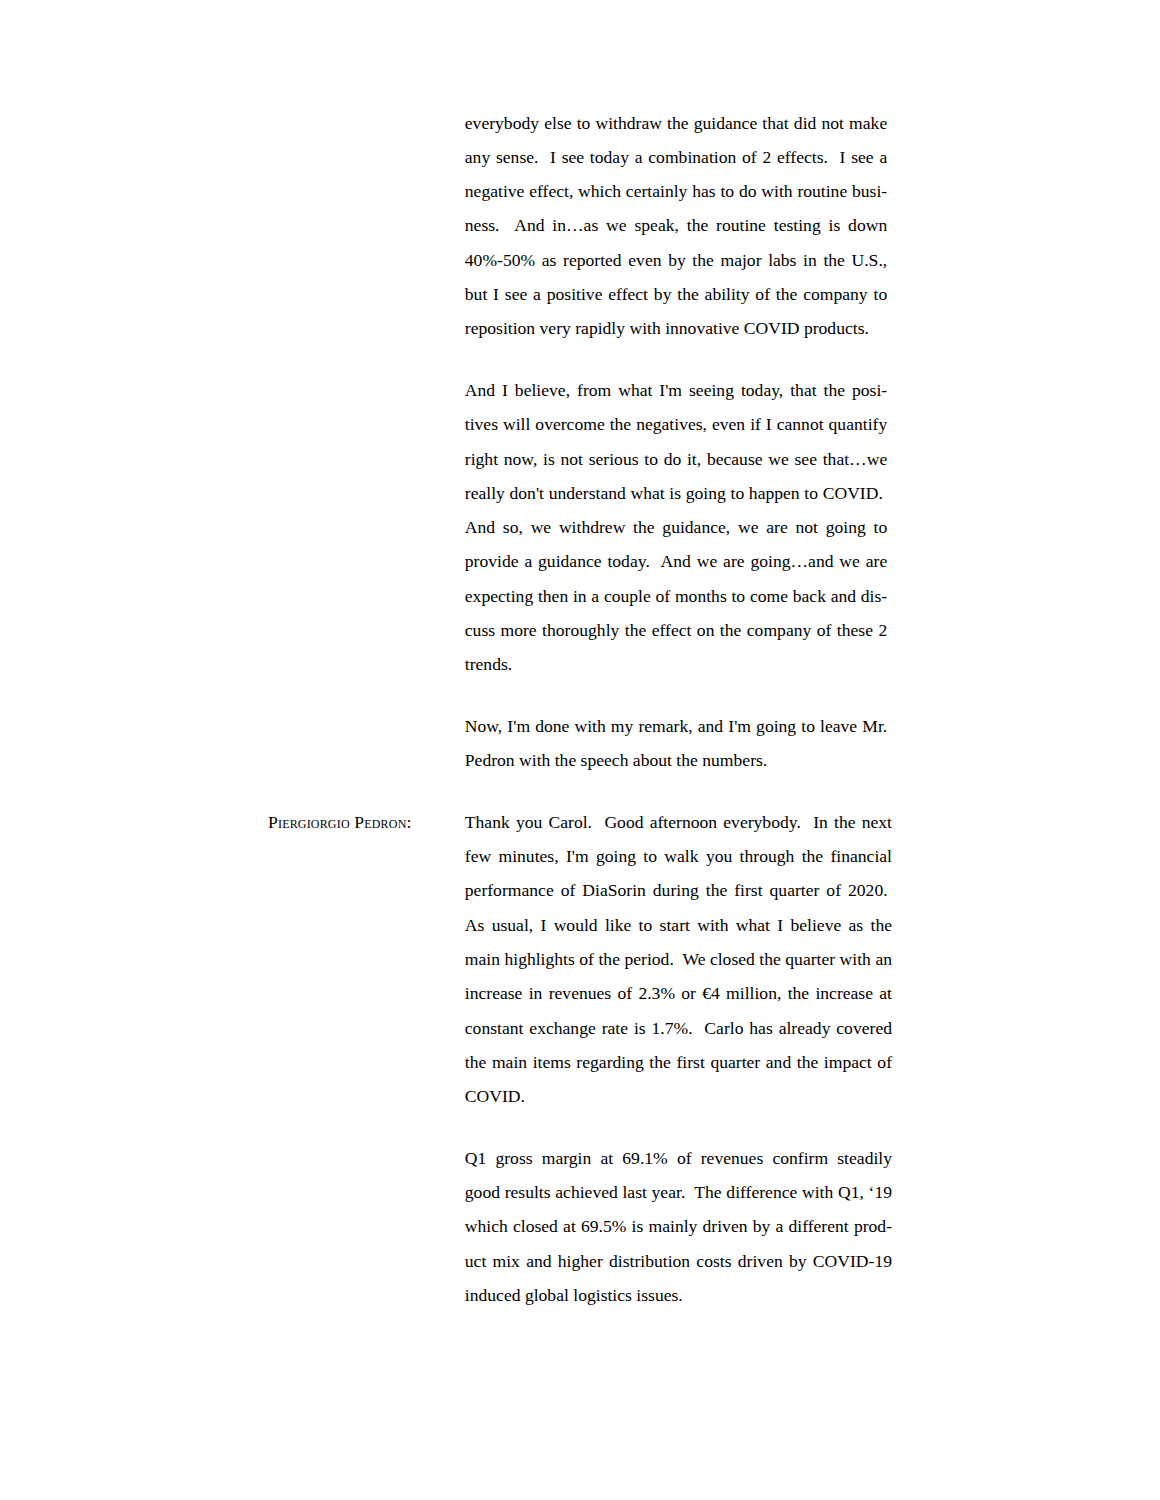everybody else to withdraw the guidance that did not make any sense. I see today a combination of 2 effects. I see a negative effect, which certainly has to do with routine business. And in…as we speak, the routine testing is down 40%-50% as reported even by the major labs in the U.S., but I see a positive effect by the ability of the company to reposition very rapidly with innovative COVID products.
And I believe, from what I'm seeing today, that the positives will overcome the negatives, even if I cannot quantify right now, is not serious to do it, because we see that…we really don't understand what is going to happen to COVID. And so, we withdrew the guidance, we are not going to provide a guidance today. And we are going…and we are expecting then in a couple of months to come back and discuss more thoroughly the effect on the company of these 2 trends.
Now, I'm done with my remark, and I'm going to leave Mr. Pedron with the speech about the numbers.
Piergiorgio Pedron:
Thank you Carol. Good afternoon everybody. In the next few minutes, I'm going to walk you through the financial performance of DiaSorin during the first quarter of 2020. As usual, I would like to start with what I believe as the main highlights of the period. We closed the quarter with an increase in revenues of 2.3% or €4 million, the increase at constant exchange rate is 1.7%. Carlo has already covered the main items regarding the first quarter and the impact of COVID.
Q1 gross margin at 69.1% of revenues confirm steadily good results achieved last year. The difference with Q1, ‘19 which closed at 69.5% is mainly driven by a different product mix and higher distribution costs driven by COVID-19 induced global logistics issues.